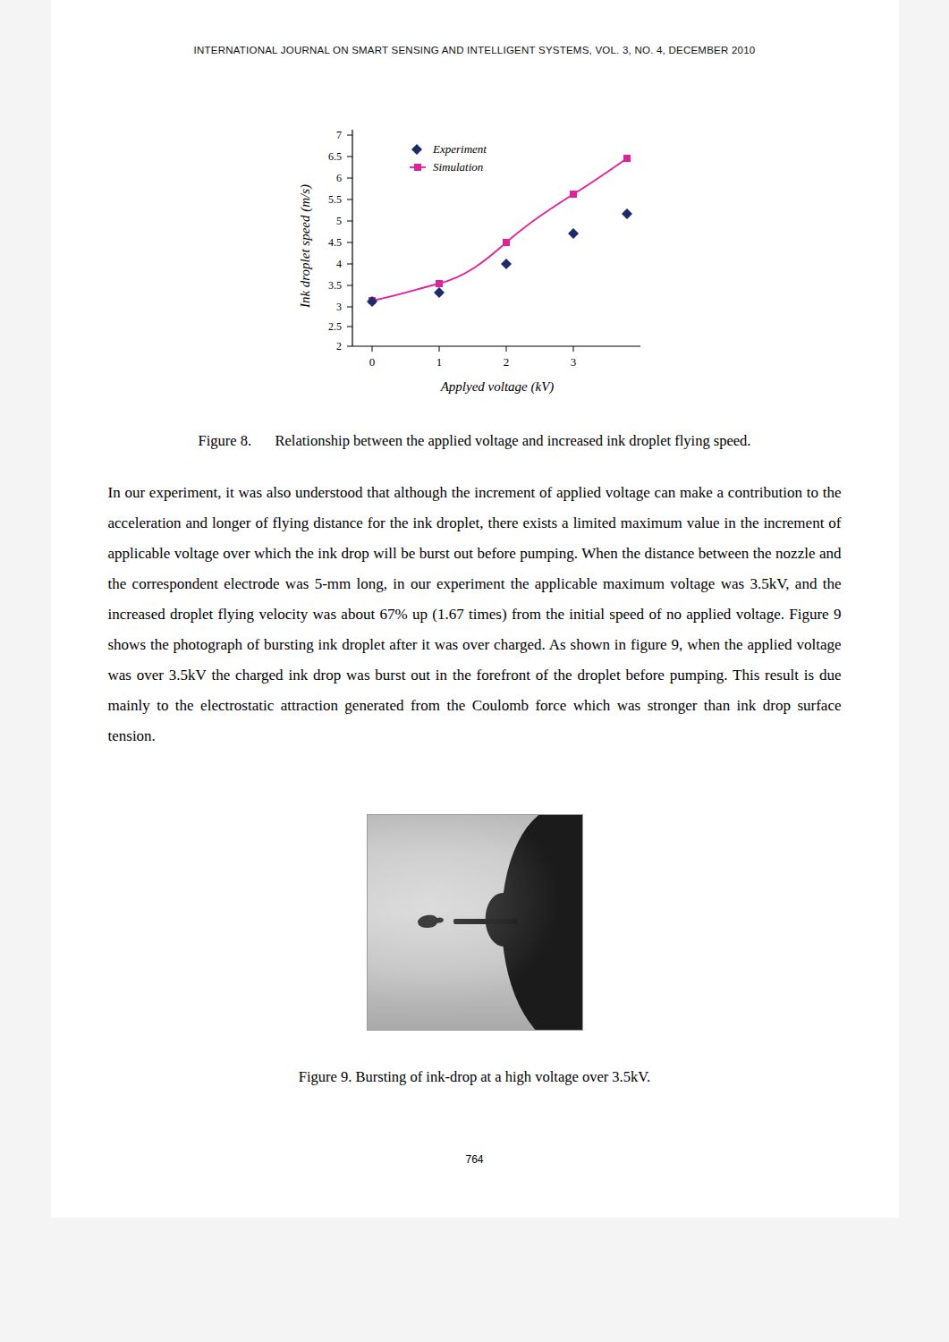INTERNATIONAL JOURNAL ON SMART SENSING AND INTELLIGENT SYSTEMS, VOL. 3, NO. 4, DECEMBER 2010
7 6.5 6 5.5 5 4.5 4 3.5 3 2.5 2 0 1 2 3 Ink droplet speed (m/s) Applyed voltage (kV) Experiment Simulation
Figure 8. Relationship between the applied voltage and increased ink droplet flying speed.
In our experiment, it was also understood that although the increment of applied voltage can make a contribution to the acceleration and longer of flying distance for the ink droplet, there exists a limited maximum value in the increment of applicable voltage over which the ink drop will be burst out before pumping. When the distance between the nozzle and the correspondent electrode was 5-mm long, in our experiment the applicable maximum voltage was 3.5kV, and the increased droplet flying velocity was about 67% up (1.67 times) from the initial speed of no applied voltage. Figure 9 shows the photograph of bursting ink droplet after it was over charged. As shown in figure 9, when the applied voltage was over 3.5kV the charged ink drop was burst out in the forefront of the droplet before pumping. This result is due mainly to the electrostatic attraction generated from the Coulomb force which was stronger than ink drop surface tension.
Figure 9. Bursting of ink-drop at a high voltage over 3.5kV.
764